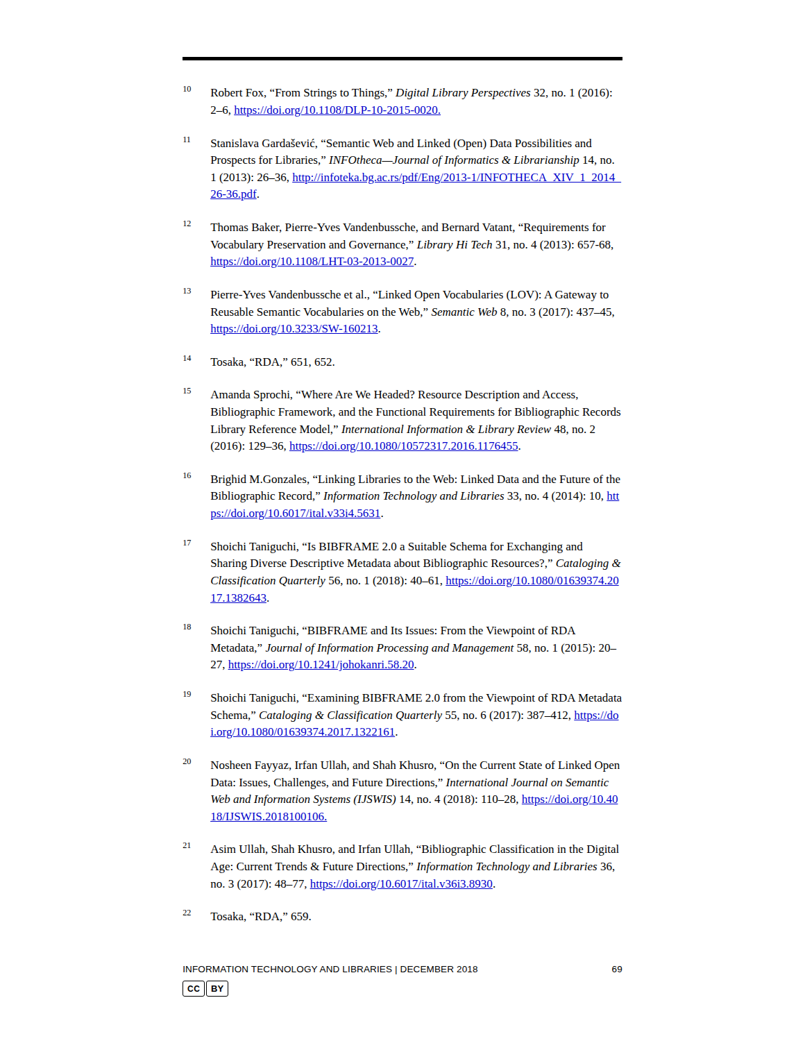10 Robert Fox, “From Strings to Things,” Digital Library Perspectives 32, no. 1 (2016): 2–6, https://doi.org/10.1108/DLP-10-2015-0020.
11 Stanislava Gardašević, “Semantic Web and Linked (Open) Data Possibilities and Prospects for Libraries,” INFOtheca—Journal of Informatics & Librarianship 14, no. 1 (2013): 26–36, http://infoteka.bg.ac.rs/pdf/Eng/2013-1/INFOTHECA_XIV_1_2014_26-36.pdf.
12 Thomas Baker, Pierre-Yves Vandenbussche, and Bernard Vatant, “Requirements for Vocabulary Preservation and Governance,” Library Hi Tech 31, no. 4 (2013): 657-68, https://doi.org/10.1108/LHT-03-2013-0027.
13 Pierre-Yves Vandenbussche et al., “Linked Open Vocabularies (LOV): A Gateway to Reusable Semantic Vocabularies on the Web,” Semantic Web 8, no. 3 (2017): 437–45, https://doi.org/10.3233/SW-160213.
14 Tosaka, “RDA,” 651, 652.
15 Amanda Sprochi, “Where Are We Headed? Resource Description and Access, Bibliographic Framework, and the Functional Requirements for Bibliographic Records Library Reference Model,” International Information & Library Review 48, no. 2 (2016): 129–36, https://doi.org/10.1080/10572317.2016.1176455.
16 Brighid M.Gonzales, “Linking Libraries to the Web: Linked Data and the Future of the Bibliographic Record,” Information Technology and Libraries 33, no. 4 (2014): 10, https://doi.org/10.6017/ital.v33i4.5631.
17 Shoichi Taniguchi, “Is BIBFRAME 2.0 a Suitable Schema for Exchanging and Sharing Diverse Descriptive Metadata about Bibliographic Resources?,” Cataloging & Classification Quarterly 56, no. 1 (2018): 40–61, https://doi.org/10.1080/01639374.2017.1382643.
18 Shoichi Taniguchi, “BIBFRAME and Its Issues: From the Viewpoint of RDA Metadata,” Journal of Information Processing and Management 58, no. 1 (2015): 20–27, https://doi.org/10.1241/johokanri.58.20.
19 Shoichi Taniguchi, “Examining BIBFRAME 2.0 from the Viewpoint of RDA Metadata Schema,” Cataloging & Classification Quarterly 55, no. 6 (2017): 387–412, https://doi.org/10.1080/01639374.2017.1322161.
20 Nosheen Fayyaz, Irfan Ullah, and Shah Khusro, “On the Current State of Linked Open Data: Issues, Challenges, and Future Directions,” International Journal on Semantic Web and Information Systems (IJSWIS) 14, no. 4 (2018): 110–28, https://doi.org/10.4018/IJSWIS.2018100106.
21 Asim Ullah, Shah Khusro, and Irfan Ullah, “Bibliographic Classification in the Digital Age: Current Trends & Future Directions,” Information Technology and Libraries 36, no. 3 (2017): 48–77, https://doi.org/10.6017/ital.v36i3.8930.
22 Tosaka, “RDA,” 659.
Information Technology and Libraries | December 2018 69
CC BY